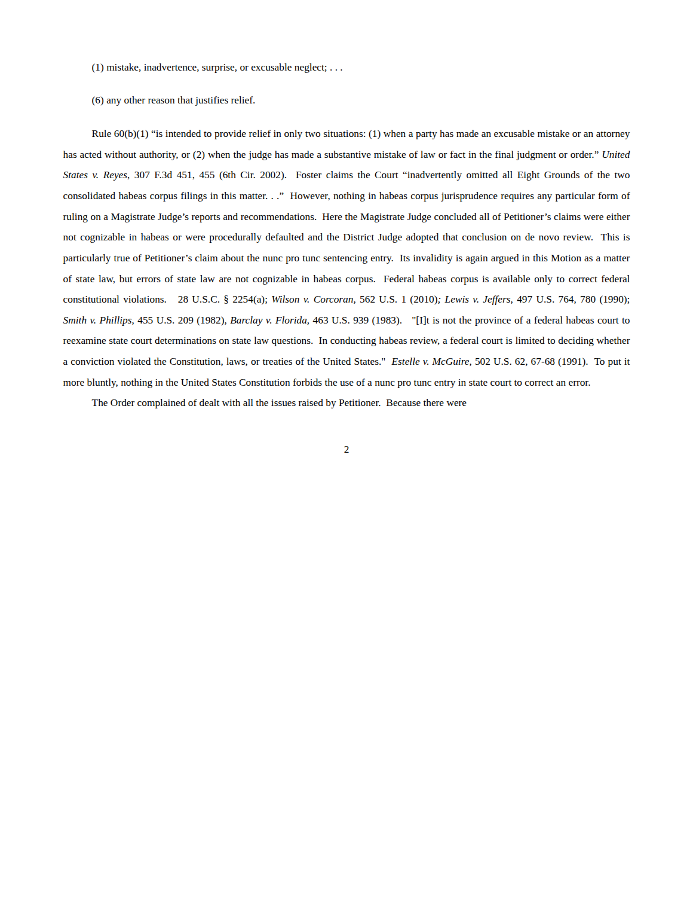(1) mistake, inadvertence, surprise, or excusable neglect; . . .
(6) any other reason that justifies relief.
Rule 60(b)(1) “is intended to provide relief in only two situations: (1) when a party has made an excusable mistake or an attorney has acted without authority, or (2) when the judge has made a substantive mistake of law or fact in the final judgment or order.” United States v. Reyes, 307 F.3d 451, 455 (6th Cir. 2002). Foster claims the Court “inadvertently omitted all Eight Grounds of the two consolidated habeas corpus filings in this matter. . .” However, nothing in habeas corpus jurisprudence requires any particular form of ruling on a Magistrate Judge’s reports and recommendations. Here the Magistrate Judge concluded all of Petitioner’s claims were either not cognizable in habeas or were procedurally defaulted and the District Judge adopted that conclusion on de novo review. This is particularly true of Petitioner’s claim about the nunc pro tunc sentencing entry. Its invalidity is again argued in this Motion as a matter of state law, but errors of state law are not cognizable in habeas corpus. Federal habeas corpus is available only to correct federal constitutional violations. 28 U.S.C. § 2254(a); Wilson v. Corcoran, 562 U.S. 1 (2010); Lewis v. Jeffers, 497 U.S. 764, 780 (1990); Smith v. Phillips, 455 U.S. 209 (1982), Barclay v. Florida, 463 U.S. 939 (1983). "[I]t is not the province of a federal habeas court to reexamine state court determinations on state law questions. In conducting habeas review, a federal court is limited to deciding whether a conviction violated the Constitution, laws, or treaties of the United States." Estelle v. McGuire, 502 U.S. 62, 67-68 (1991). To put it more bluntly, nothing in the United States Constitution forbids the use of a nunc pro tunc entry in state court to correct an error.
The Order complained of dealt with all the issues raised by Petitioner. Because there were
2